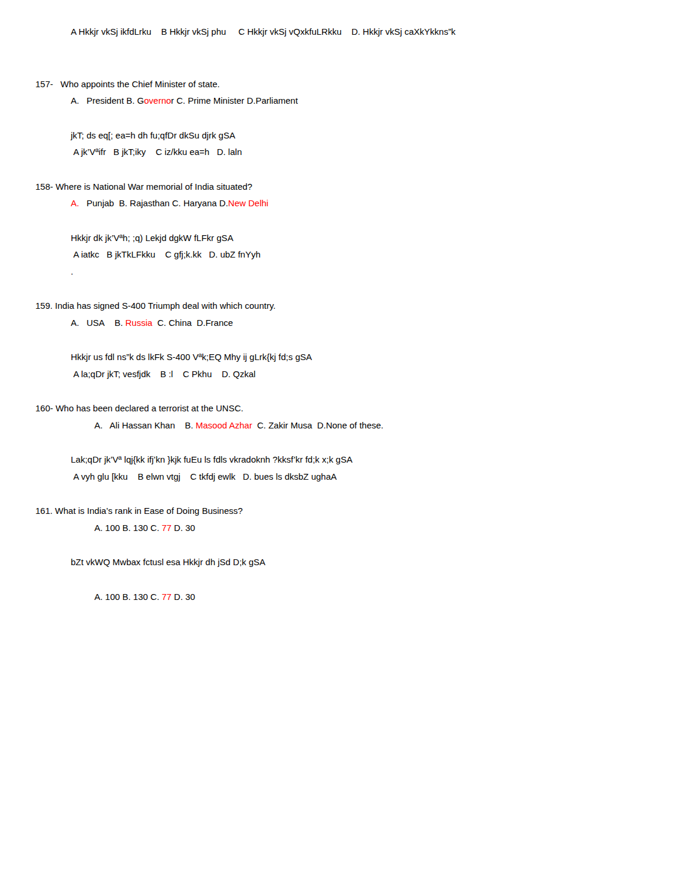A Hkkjr vkSj ikfdLrku B Hkkjr vkSj phu C Hkkjr vkSj vQxkfuLRkku D. Hkkjr vkSj caXkYkkns”k
157- Who appoints the Chief Minister of state.
A. President B. Governor C. Prime Minister D.Parliament
jkT; ds eq[; ea=h dh fu;qfDr dkSu djrk gSA
A jk’Vªifr B jkT;iky C iz/kku ea=h D. laln
158- Where is National War memorial of India situated?
A. Punjab B. Rajasthan C. Haryana D.New Delhi
Hkkjr dk jk’Vªh; ;q) Lekjd dgkW fLFkr gSA
A iatkc B jkTkLFkku C gfj;k.kk D. ubZ fnYyh
.
159. India has signed S-400 Triumph deal with which country.
A. USA B. Russia C. China D.France
Hkkjr us fdl ns”k ds lkFk S-400 Vªk;EQ Mhy ij gLrk{kj fd;s gSA
A la;qDr jkT; vesfjdk B :l C Pkhu D. Qzkal
160- Who has been declared a terrorist at the UNSC.
A. Ali Hassan Khan B. Masood Azhar C. Zakir Musa D.None of these.
Lak;qDr jk’Vª lqj{kk ifj’kn }kjk fuEu ls fdls vkradoknh ?kksf’kr fd;k x;k gSA
A vyh glu [kku B elwn vtgj C tkfdj ewlk D. bues ls dksbZ ughaA
161. What is India’s rank in Ease of Doing Business?
A. 100 B. 130 C. 77 D. 30
bZt vkWQ Mwbax fctusl esa Hkkjr dh jSd D;k gSA
A. 100 B. 130 C. 77 D. 30